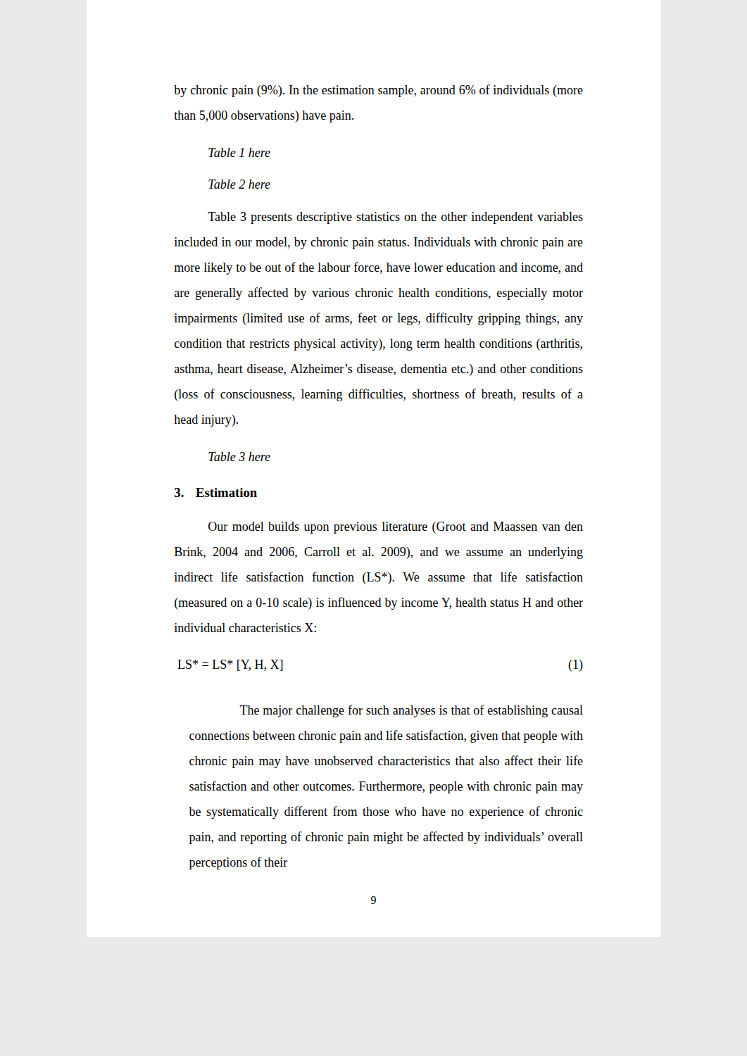by chronic pain (9%). In the estimation sample, around 6% of individuals (more than 5,000 observations) have pain.
Table 1 here
Table 2 here
Table 3 presents descriptive statistics on the other independent variables included in our model, by chronic pain status. Individuals with chronic pain are more likely to be out of the labour force, have lower education and income, and are generally affected by various chronic health conditions, especially motor impairments (limited use of arms, feet or legs, difficulty gripping things, any condition that restricts physical activity), long term health conditions (arthritis, asthma, heart disease, Alzheimer’s disease, dementia etc.) and other conditions (loss of consciousness, learning difficulties, shortness of breath, results of a head injury).
Table 3 here
3. Estimation
Our model builds upon previous literature (Groot and Maassen van den Brink, 2004 and 2006, Carroll et al. 2009), and we assume an underlying indirect life satisfaction function (LS*). We assume that life satisfaction (measured on a 0-10 scale) is influenced by income Y, health status H and other individual characteristics X:
LS* = LS* [Y, H, X](1)
The major challenge for such analyses is that of establishing causal connections between chronic pain and life satisfaction, given that people with chronic pain may have unobserved characteristics that also affect their life satisfaction and other outcomes. Furthermore, people with chronic pain may be systematically different from those who have no experience of chronic pain, and reporting of chronic pain might be affected by individuals’ overall perceptions of their
9